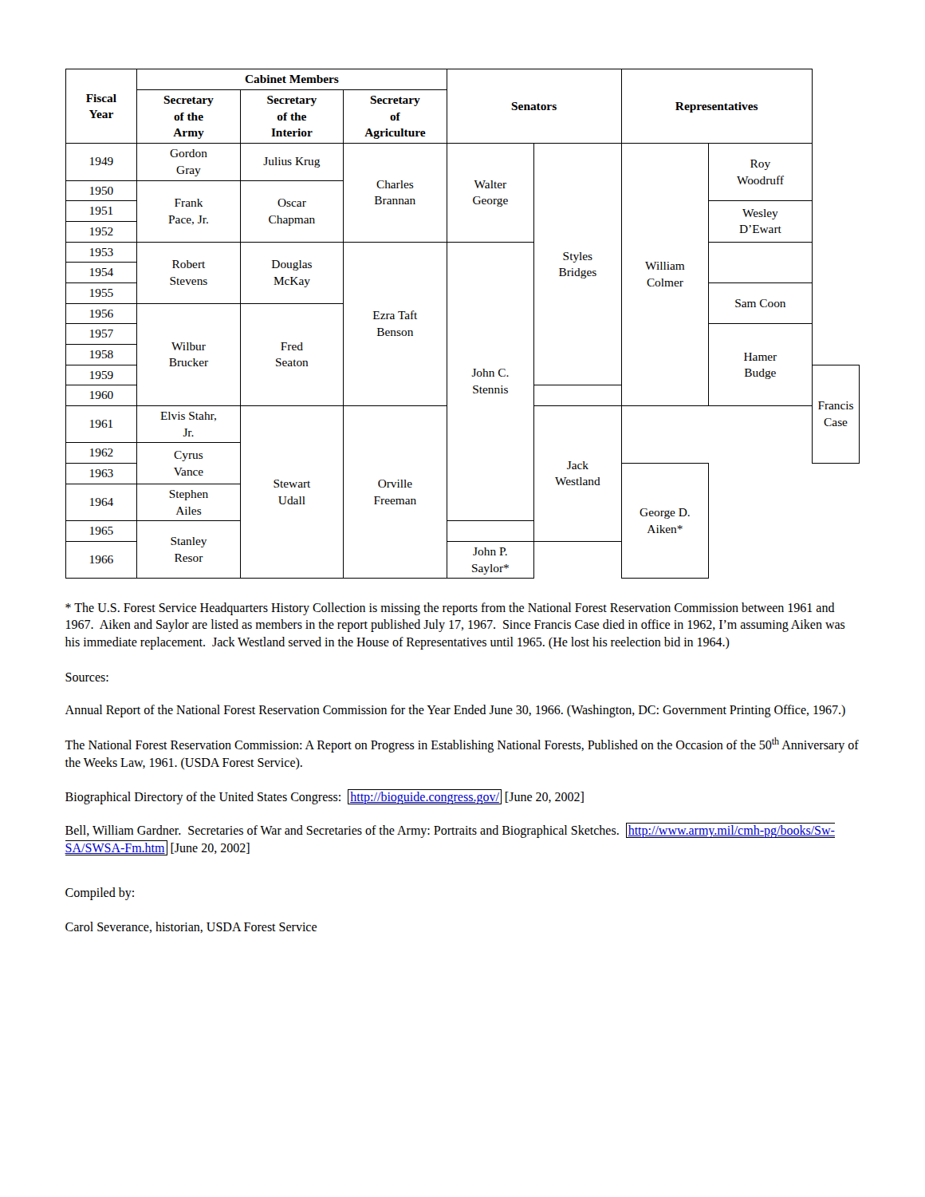| Fiscal Year | Cabinet Members | Senators | Representatives |
| --- | --- | --- | --- |
| Secretary of the Army | Secretary of the Interior | Secretary of Agriculture |
| 1949 | Gordon Gray | Julius Krug | Charles Brannan | Walter George | Styles Bridges | William Colmer | Roy Woodruff |
| 1950 | Frank Pace, Jr. | Oscar Chapman |
| 1951 | Wesley D’Ewart |
| 1952 |
| 1953 | Robert Stevens | Douglas McKay | Ezra Taft Benson | John C. Stennis | |
| 1954 |
| 1955 | Sam Coon |
| 1956 | Wilbur Brucker | Fred Seaton |
| 1957 | Hamer Budge |
| 1958 |
| 1959 | Francis Case |
| 1960 |
| 1961 | Elvis Stahr, Jr. | Stewart Udall | Orville Freeman | Jack Westland |
| 1962 | Cyrus Vance |
| 1963 | George D. Aiken* |
| 1964 | Stephen Ailes |
| 1965 | Stanley Resor |
| 1966 | John P. Saylor* |
* The U.S. Forest Service Headquarters History Collection is missing the reports from the National Forest Reservation Commission between 1961 and 1967. Aiken and Saylor are listed as members in the report published July 17, 1967. Since Francis Case died in office in 1962, I’m assuming Aiken was his immediate replacement. Jack Westland served in the House of Representatives until 1965. (He lost his reelection bid in 1964.)
Sources:
Annual Report of the National Forest Reservation Commission for the Year Ended June 30, 1966. (Washington, DC: Government Printing Office, 1967.)
The National Forest Reservation Commission: A Report on Progress in Establishing National Forests, Published on the Occasion of the 50th Anniversary of the Weeks Law, 1961. (USDA Forest Service).
Biographical Directory of the United States Congress: http://bioguide.congress.gov/ [June 20, 2002]
Bell, William Gardner. Secretaries of War and Secretaries of the Army: Portraits and Biographical Sketches. http://www.army.mil/cmh-pg/books/Sw-SA/SWSA-Fm.htm [June 20, 2002]
Compiled by:
Carol Severance, historian, USDA Forest Service